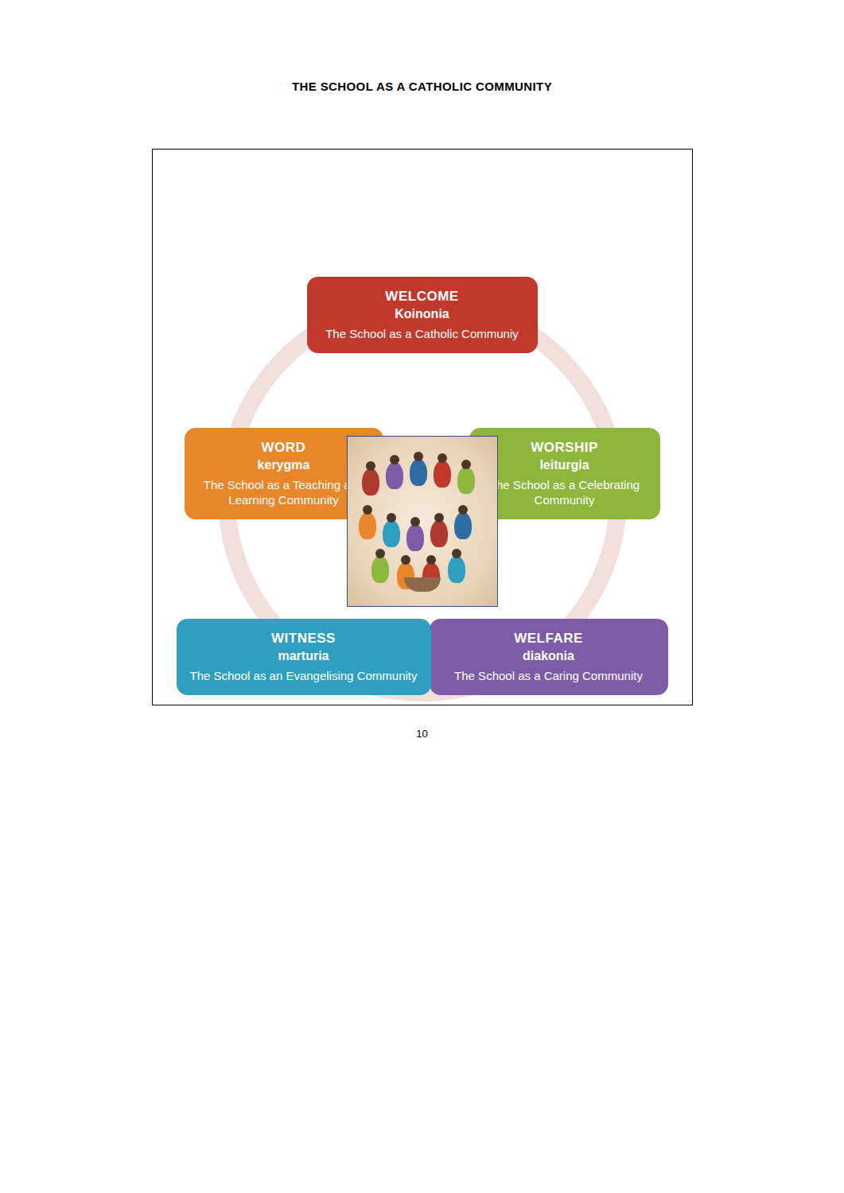The School as a Catholic Community
Welcome Koinonia The School as a Catholic Communiy
Worship leiturgia The School as a Celebrating Community
Welfare diakonia The School as a Caring Community
Witness marturia The School as an Evangelising Community
Word kerygma The School as a Teaching and Learning Community
10